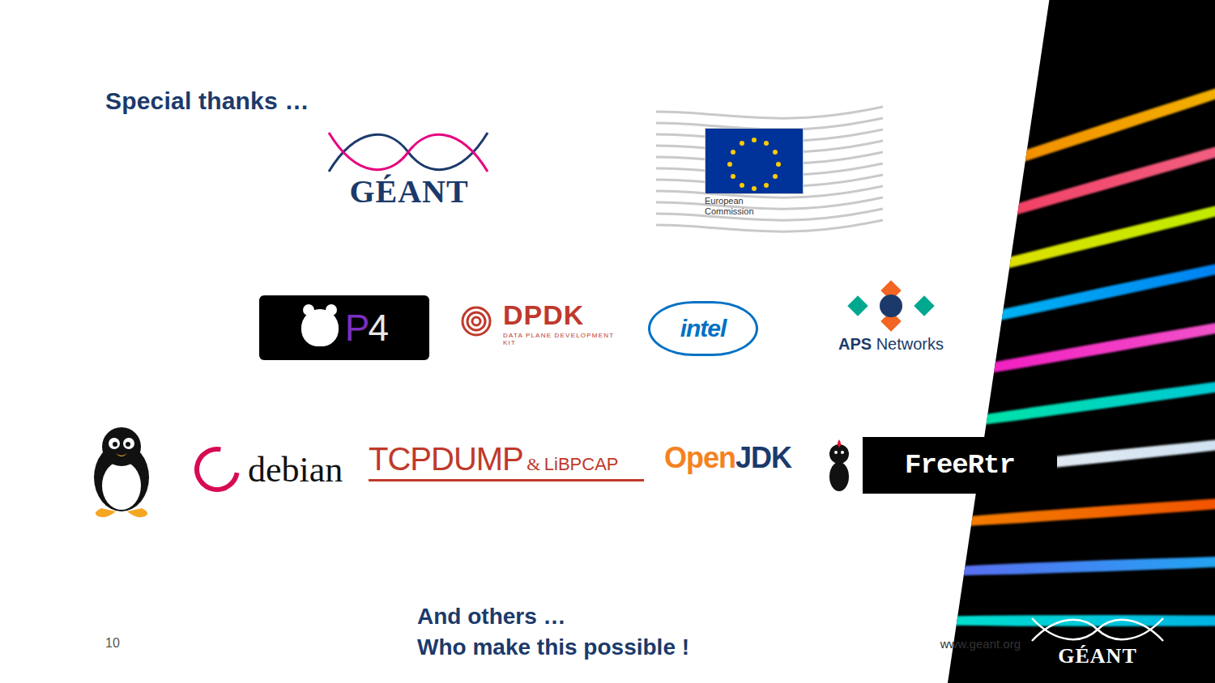Special thanks …
GÉANT
European
Commission
P4
DPDK
DATA PLANE DEVELOPMENT KIT
intel
APS Networks
debian
TCPDUMP & LiBPCAP
OpenJDK
FreeRtr
And others …
Who make this possible !
10
www.geant.org
GÉANT